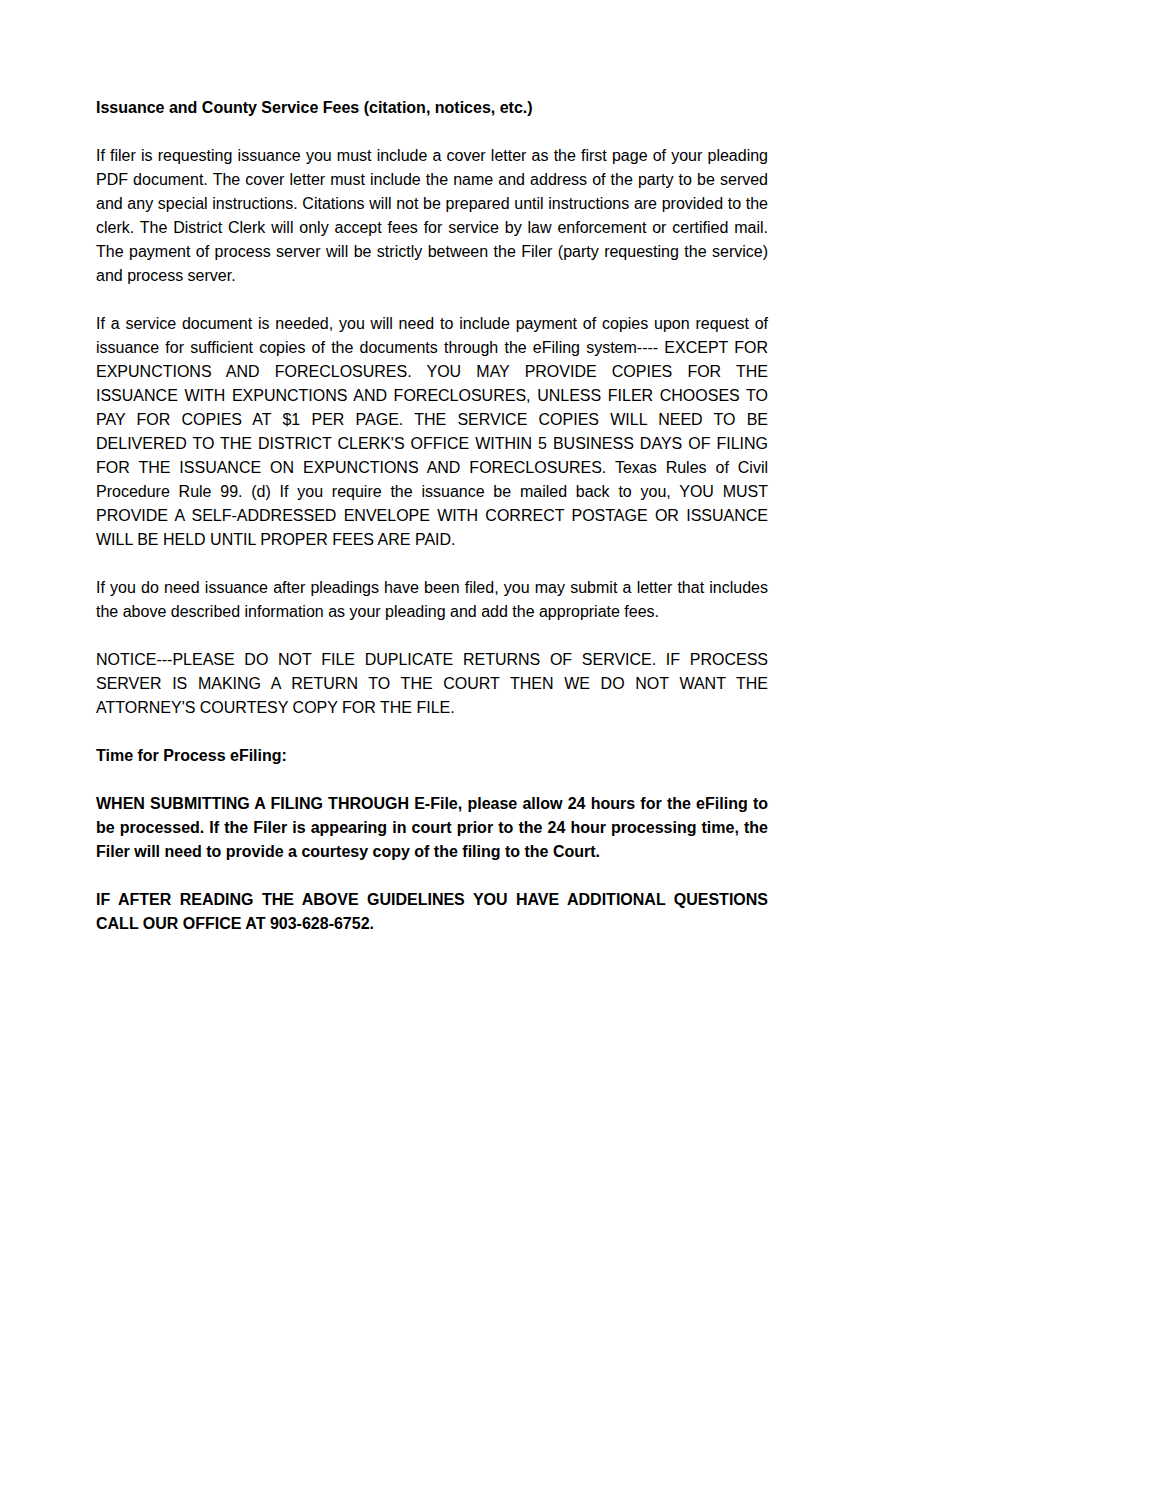Issuance and County Service Fees (citation, notices, etc.)
If filer is requesting issuance you must include a cover letter as the first page of your pleading PDF document. The cover letter must include the name and address of the party to be served and any special instructions. Citations will not be prepared until instructions are provided to the clerk. The District Clerk will only accept fees for service by law enforcement or certified mail. The payment of process server will be strictly between the Filer (party requesting the service) and process server.
If a service document is needed, you will need to include payment of copies upon request of issuance for sufficient copies of the documents through the eFiling system---- EXCEPT FOR EXPUNCTIONS AND FORECLOSURES. YOU MAY PROVIDE COPIES FOR THE ISSUANCE WITH EXPUNCTIONS AND FORECLOSURES, UNLESS FILER CHOOSES TO PAY FOR COPIES AT $1 PER PAGE. THE SERVICE COPIES WILL NEED TO BE DELIVERED TO THE DISTRICT CLERK'S OFFICE WITHIN 5 BUSINESS DAYS OF FILING FOR THE ISSUANCE ON EXPUNCTIONS AND FORECLOSURES. Texas Rules of Civil Procedure Rule 99. (d) If you require the issuance be mailed back to you, YOU MUST PROVIDE A SELF-ADDRESSED ENVELOPE WITH CORRECT POSTAGE OR ISSUANCE WILL BE HELD UNTIL PROPER FEES ARE PAID.
If you do need issuance after pleadings have been filed, you may submit a letter that includes the above described information as your pleading and add the appropriate fees.
NOTICE---PLEASE DO NOT FILE DUPLICATE RETURNS OF SERVICE. IF PROCESS SERVER IS MAKING A RETURN TO THE COURT THEN WE DO NOT WANT THE ATTORNEY'S COURTESY COPY FOR THE FILE.
Time for Process eFiling:
WHEN SUBMITTING A FILING THROUGH E-File, please allow 24 hours for the eFiling to be processed. If the Filer is appearing in court prior to the 24 hour processing time, the Filer will need to provide a courtesy copy of the filing to the Court.
IF AFTER READING THE ABOVE GUIDELINES YOU HAVE ADDITIONAL QUESTIONS CALL OUR OFFICE AT 903-628-6752.